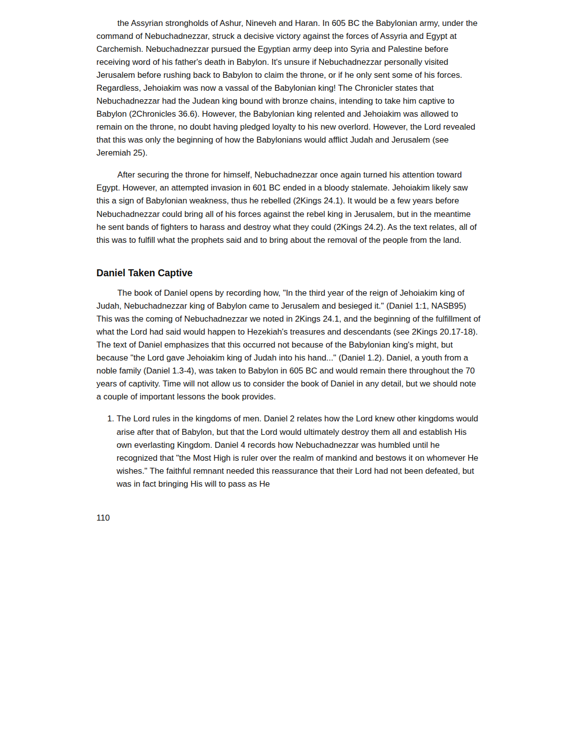the Assyrian strongholds of Ashur, Nineveh and Haran. In 605 BC the Babylonian army, under the command of Nebuchadnezzar, struck a decisive victory against the forces of Assyria and Egypt at Carchemish. Nebuchadnezzar pursued the Egyptian army deep into Syria and Palestine before receiving word of his father's death in Babylon. It's unsure if Nebuchadnezzar personally visited Jerusalem before rushing back to Babylon to claim the throne, or if he only sent some of his forces. Regardless, Jehoiakim was now a vassal of the Babylonian king! The Chronicler states that Nebuchadnezzar had the Judean king bound with bronze chains, intending to take him captive to Babylon (2Chronicles 36.6). However, the Babylonian king relented and Jehoiakim was allowed to remain on the throne, no doubt having pledged loyalty to his new overlord. However, the Lord revealed that this was only the beginning of how the Babylonians would afflict Judah and Jerusalem (see Jeremiah 25).
After securing the throne for himself, Nebuchadnezzar once again turned his attention toward Egypt. However, an attempted invasion in 601 BC ended in a bloody stalemate. Jehoiakim likely saw this a sign of Babylonian weakness, thus he rebelled (2Kings 24.1). It would be a few years before Nebuchadnezzar could bring all of his forces against the rebel king in Jerusalem, but in the meantime he sent bands of fighters to harass and destroy what they could (2Kings 24.2). As the text relates, all of this was to fulfill what the prophets said and to bring about the removal of the people from the land.
Daniel Taken Captive
The book of Daniel opens by recording how, "In the third year of the reign of Jehoiakim king of Judah, Nebuchadnezzar king of Babylon came to Jerusalem and besieged it." (Daniel 1:1, NASB95) This was the coming of Nebuchadnezzar we noted in 2Kings 24.1, and the beginning of the fulfillment of what the Lord had said would happen to Hezekiah's treasures and descendants (see 2Kings 20.17-18). The text of Daniel emphasizes that this occurred not because of the Babylonian king's might, but because "the Lord gave Jehoiakim king of Judah into his hand..." (Daniel 1.2). Daniel, a youth from a noble family (Daniel 1.3-4), was taken to Babylon in 605 BC and would remain there throughout the 70 years of captivity. Time will not allow us to consider the book of Daniel in any detail, but we should note a couple of important lessons the book provides.
The Lord rules in the kingdoms of men. Daniel 2 relates how the Lord knew other kingdoms would arise after that of Babylon, but that the Lord would ultimately destroy them all and establish His own everlasting Kingdom. Daniel 4 records how Nebuchadnezzar was humbled until he recognized that "the Most High is ruler over the realm of mankind and bestows it on whomever He wishes." The faithful remnant needed this reassurance that their Lord had not been defeated, but was in fact bringing His will to pass as He
110